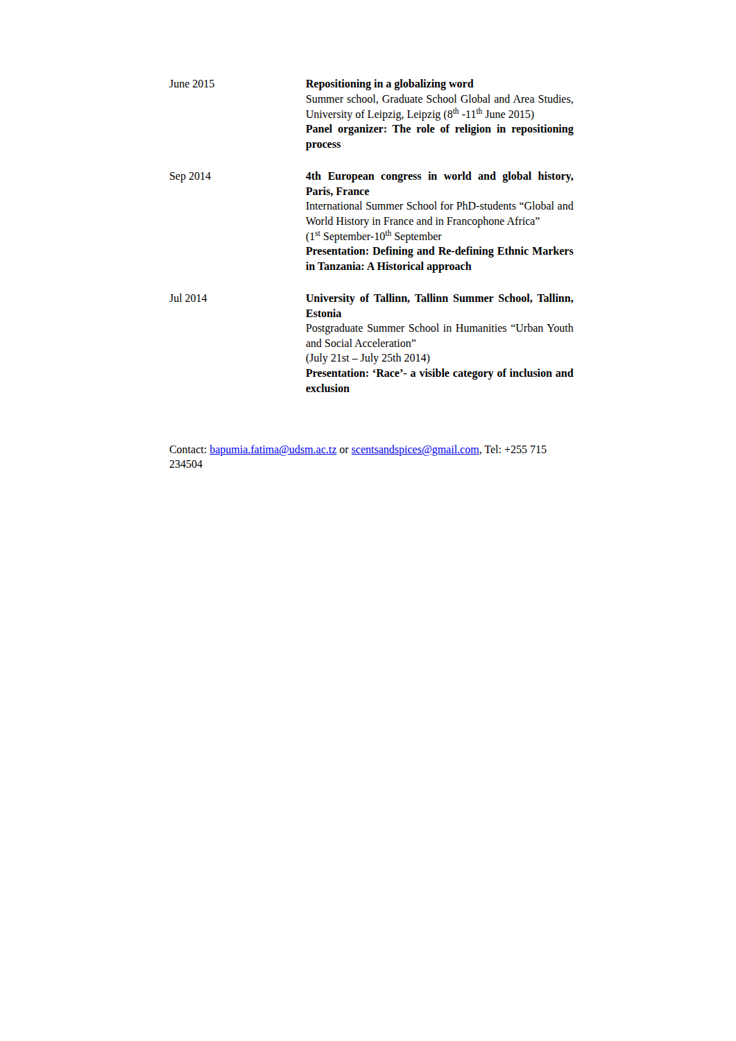| June 2015 | Repositioning in a globalizing word Summer school, Graduate School Global and Area Studies, University of Leipzig, Leipzig (8 th -11 th June 2015) Panel organizer: The role of religion in repositioning process |
| Sep 2014 | 4th European congress in world and global history, Paris, France International Summer School for PhD-students “Global and World History in France and in Francophone Africa” (1 st September-10 th September Presentation: Defining and Re-defining Ethnic Markers in Tanzania: A Historical approach |
| Jul 2014 | University of Tallinn, Tallinn Summer School, Tallinn, Estonia Postgraduate Summer School in Humanities “Urban Youth and Social Acceleration” (July 21st – July 25th 2014) Presentation: ‘Race’- a visible category of inclusion and exclusion |
Contact: bapumia.fatima@udsm.ac.tz or scentsandspices@gmail.com, Tel: +255 715 234504